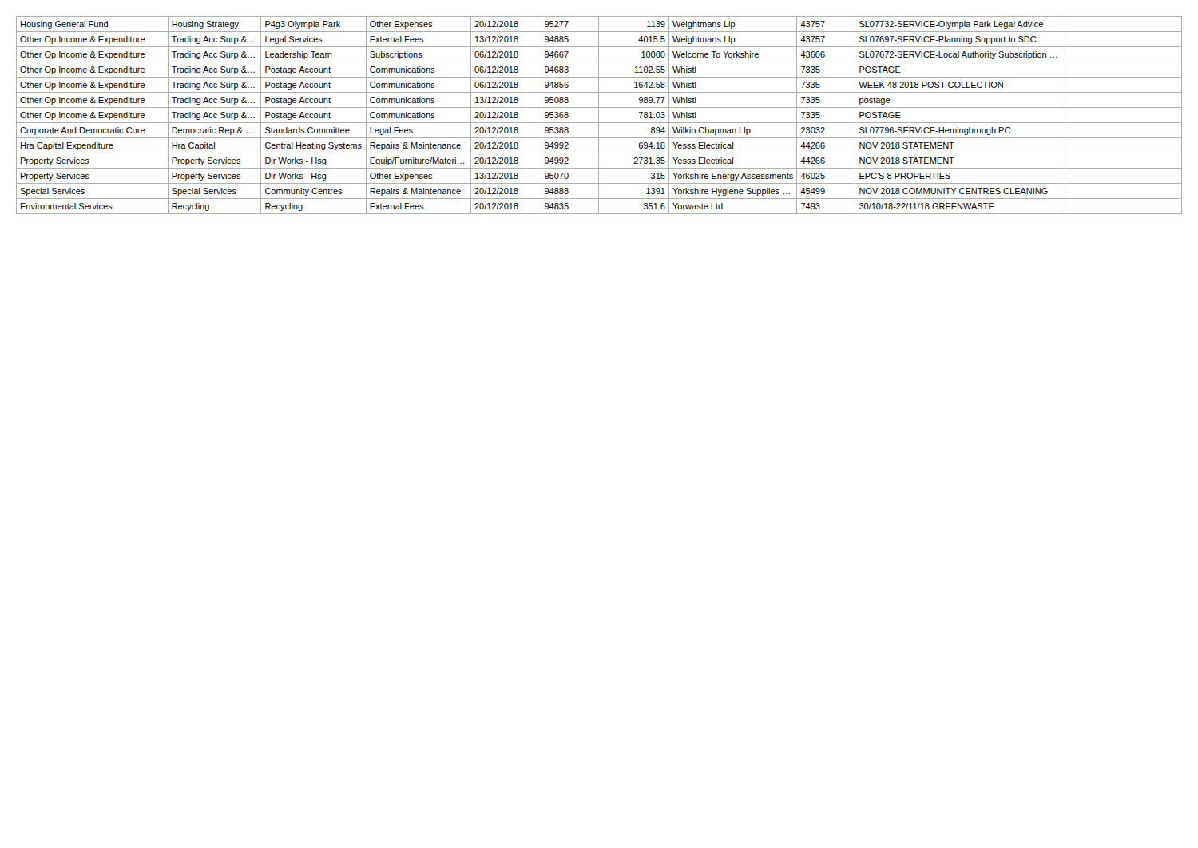| Housing General Fund | Housing Strategy | P4g3 Olympia Park | Other Expenses | 20/12/2018 | 95277 | 1139 | Weightmans Llp | 43757 | SL07732-SERVICE-Olympia Park Legal Advice | |
| Other Op Income & Expenditure | Trading Acc Surp & Deficits | Legal Services | External Fees | 13/12/2018 | 94885 | 4015.5 | Weightmans Llp | 43757 | SL07697-SERVICE-Planning Support to SDC | |
| Other Op Income & Expenditure | Trading Acc Surp & Deficits | Leadership Team | Subscriptions | 06/12/2018 | 94667 | 10000 | Welcome To Yorkshire | 43606 | SL07672-SERVICE-Local Authority Subscription 2018/2019 | |
| Other Op Income & Expenditure | Trading Acc Surp & Deficits | Postage Account | Communications | 06/12/2018 | 94683 | 1102.55 | Whistl | 7335 | POSTAGE | |
| Other Op Income & Expenditure | Trading Acc Surp & Deficits | Postage Account | Communications | 06/12/2018 | 94856 | 1642.58 | Whistl | 7335 | WEEK 48 2018 POST COLLECTION | |
| Other Op Income & Expenditure | Trading Acc Surp & Deficits | Postage Account | Communications | 13/12/2018 | 95088 | 989.77 | Whistl | 7335 | postage | |
| Other Op Income & Expenditure | Trading Acc Surp & Deficits | Postage Account | Communications | 20/12/2018 | 95368 | 781.03 | Whistl | 7335 | POSTAGE | |
| Corporate And Democratic Core | Democratic Rep & Mgmnt | Standards Committee | Legal Fees | 20/12/2018 | 95388 | 894 | Wilkin Chapman Llp | 23032 | SL07796-SERVICE-Hemingbrough PC | |
| Hra Capital Expenditure | Hra Capital | Central Heating Systems | Repairs & Maintenance | 20/12/2018 | 94992 | 694.18 | Yesss Electrical | 44266 | NOV 2018 STATEMENT | |
| Property Services | Property Services | Dir Works - Hsg | Equip/Furniture/Materials | 20/12/2018 | 94992 | 2731.35 | Yesss Electrical | 44266 | NOV 2018 STATEMENT | |
| Property Services | Property Services | Dir Works - Hsg | Other Expenses | 13/12/2018 | 95070 | 315 | Yorkshire Energy Assessments | 46025 | EPC'S 8 PROPERTIES | |
| Special Services | Special Services | Community Centres | Repairs & Maintenance | 20/12/2018 | 94888 | 1391 | Yorkshire Hygiene Supplies Ltd | 45499 | NOV 2018 COMMUNITY CENTRES CLEANING | |
| Environmental Services | Recycling | Recycling | External Fees | 20/12/2018 | 94835 | 351.6 | Yorwaste Ltd | 7493 | 30/10/18-22/11/18 GREENWASTE | |